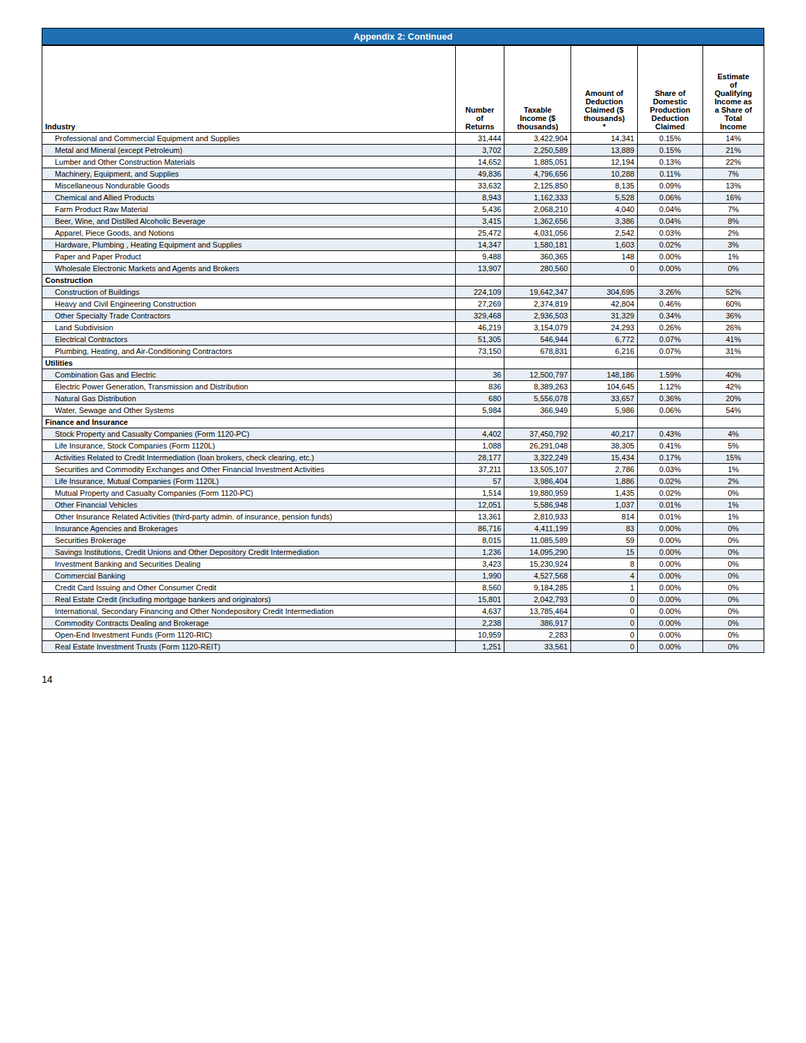Appendix 2: Continued
| Industry | Number of Returns | Taxable Income ($ thousands) | Amount of Deduction Claimed ($ thousands) * | Share of Domestic Production Deduction Claimed | Estimate of Qualifying Income as a Share of Total Income |
| --- | --- | --- | --- | --- | --- |
| Professional and Commercial Equipment and Supplies | 31,444 | 3,422,904 | 14,341 | 0.15% | 14% |
| Metal and Mineral (except Petroleum) | 3,702 | 2,250,589 | 13,889 | 0.15% | 21% |
| Lumber and Other Construction Materials | 14,652 | 1,885,051 | 12,194 | 0.13% | 22% |
| Machinery, Equipment, and Supplies | 49,836 | 4,796,656 | 10,288 | 0.11% | 7% |
| Miscellaneous Nondurable Goods | 33,632 | 2,125,850 | 8,135 | 0.09% | 13% |
| Chemical and Allied Products | 8,943 | 1,162,333 | 5,528 | 0.06% | 16% |
| Farm Product Raw Material | 5,436 | 2,068,210 | 4,040 | 0.04% | 7% |
| Beer, Wine, and Distilled Alcoholic Beverage | 3,415 | 1,362,656 | 3,386 | 0.04% | 8% |
| Apparel, Piece Goods, and Notions | 25,472 | 4,031,056 | 2,542 | 0.03% | 2% |
| Hardware, Plumbing , Heating Equipment and Supplies | 14,347 | 1,580,181 | 1,603 | 0.02% | 3% |
| Paper and Paper Product | 9,488 | 360,365 | 148 | 0.00% | 1% |
| Wholesale Electronic Markets and Agents and Brokers | 13,907 | 280,560 | 0 | 0.00% | 0% |
| Construction | | | | | |
| Construction of Buildings | 224,109 | 19,642,347 | 304,695 | 3.26% | 52% |
| Heavy and Civil Engineering Construction | 27,269 | 2,374,819 | 42,804 | 0.46% | 60% |
| Other Specialty Trade Contractors | 329,468 | 2,936,503 | 31,329 | 0.34% | 36% |
| Land Subdivision | 46,219 | 3,154,079 | 24,293 | 0.26% | 26% |
| Electrical Contractors | 51,305 | 546,944 | 6,772 | 0.07% | 41% |
| Plumbing, Heating, and Air-Conditioning Contractors | 73,150 | 678,831 | 6,216 | 0.07% | 31% |
| Utilities | | | | | |
| Combination Gas and Electric | 36 | 12,500,797 | 148,186 | 1.59% | 40% |
| Electric Power Generation, Transmission and Distribution | 836 | 8,389,263 | 104,645 | 1.12% | 42% |
| Natural Gas Distribution | 680 | 5,556,078 | 33,657 | 0.36% | 20% |
| Water, Sewage and Other Systems | 5,984 | 366,949 | 5,986 | 0.06% | 54% |
| Finance and Insurance | | | | | |
| Stock Property and Casualty Companies (Form 1120-PC) | 4,402 | 37,450,792 | 40,217 | 0.43% | 4% |
| Life Insurance, Stock Companies (Form 1120L) | 1,088 | 26,291,048 | 38,305 | 0.41% | 5% |
| Activities Related to Credit Intermediation (loan brokers, check clearing, etc.) | 28,177 | 3,322,249 | 15,434 | 0.17% | 15% |
| Securities and Commodity Exchanges and Other Financial Investment Activities | 37,211 | 13,505,107 | 2,786 | 0.03% | 1% |
| Life Insurance, Mutual Companies (Form 1120L) | 57 | 3,986,404 | 1,886 | 0.02% | 2% |
| Mutual Property and Casualty Companies (Form 1120-PC) | 1,514 | 19,880,959 | 1,435 | 0.02% | 0% |
| Other Financial Vehicles | 12,051 | 5,586,948 | 1,037 | 0.01% | 1% |
| Other Insurance Related Activities (third-party admin. of insurance, pension funds) | 13,361 | 2,810,933 | 814 | 0.01% | 1% |
| Insurance Agencies and Brokerages | 86,716 | 4,411,199 | 83 | 0.00% | 0% |
| Securities Brokerage | 8,015 | 11,085,589 | 59 | 0.00% | 0% |
| Savings Institutions, Credit Unions and Other Depository Credit Intermediation | 1,236 | 14,095,290 | 15 | 0.00% | 0% |
| Investment Banking and Securities Dealing | 3,423 | 15,230,924 | 8 | 0.00% | 0% |
| Commercial Banking | 1,990 | 4,527,568 | 4 | 0.00% | 0% |
| Credit Card Issuing and Other Consumer Credit | 8,560 | 9,184,285 | 1 | 0.00% | 0% |
| Real Estate Credit (including mortgage bankers and originators) | 15,801 | 2,042,793 | 0 | 0.00% | 0% |
| International, Secondary Financing and Other Nondepository Credit Intermediation | 4,637 | 13,785,464 | 0 | 0.00% | 0% |
| Commodity Contracts Dealing and Brokerage | 2,238 | 386,917 | 0 | 0.00% | 0% |
| Open-End Investment Funds (Form 1120-RIC) | 10,959 | 2,283 | 0 | 0.00% | 0% |
| Real Estate Investment Trusts (Form 1120-REIT) | 1,251 | 33,561 | 0 | 0.00% | 0% |
14